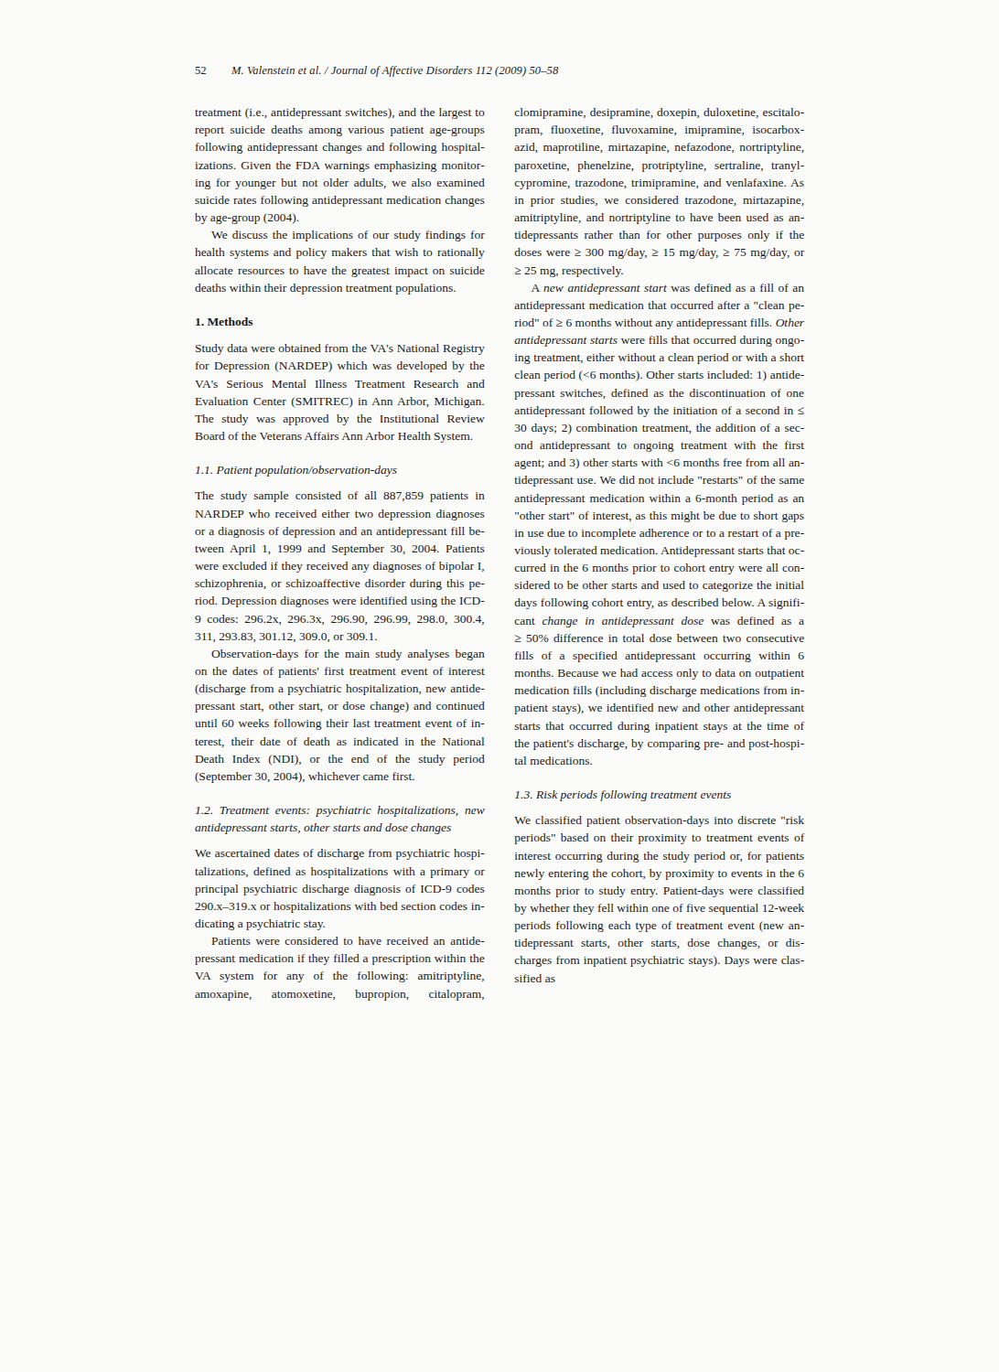52 M. Valenstein et al. / Journal of Affective Disorders 112 (2009) 50–58
treatment (i.e., antidepressant switches), and the largest to report suicide deaths among various patient age-groups following antidepressant changes and following hospitalizations. Given the FDA warnings emphasizing monitoring for younger but not older adults, we also examined suicide rates following antidepressant medication changes by age-group (2004).
We discuss the implications of our study findings for health systems and policy makers that wish to rationally allocate resources to have the greatest impact on suicide deaths within their depression treatment populations.
1. Methods
Study data were obtained from the VA's National Registry for Depression (NARDEP) which was developed by the VA's Serious Mental Illness Treatment Research and Evaluation Center (SMITREC) in Ann Arbor, Michigan. The study was approved by the Institutional Review Board of the Veterans Affairs Ann Arbor Health System.
1.1. Patient population/observation-days
The study sample consisted of all 887,859 patients in NARDEP who received either two depression diagnoses or a diagnosis of depression and an antidepressant fill between April 1, 1999 and September 30, 2004. Patients were excluded if they received any diagnoses of bipolar I, schizophrenia, or schizoaffective disorder during this period. Depression diagnoses were identified using the ICD-9 codes: 296.2x, 296.3x, 296.90, 296.99, 298.0, 300.4, 311, 293.83, 301.12, 309.0, or 309.1.
Observation-days for the main study analyses began on the dates of patients' first treatment event of interest (discharge from a psychiatric hospitalization, new antidepressant start, other start, or dose change) and continued until 60 weeks following their last treatment event of interest, their date of death as indicated in the National Death Index (NDI), or the end of the study period (September 30, 2004), whichever came first.
1.2. Treatment events: psychiatric hospitalizations, new antidepressant starts, other starts and dose changes
We ascertained dates of discharge from psychiatric hospitalizations, defined as hospitalizations with a primary or principal psychiatric discharge diagnosis of ICD-9 codes 290.x–319.x or hospitalizations with bed section codes indicating a psychiatric stay.
Patients were considered to have received an antidepressant medication if they filled a prescription within the VA system for any of the following: amitriptyline, amoxapine, atomoxetine, bupropion, citalopram, clomipramine, desipramine, doxepin, duloxetine, escitalopram, fluoxetine, fluvoxamine, imipramine, isocarboxazid, maprotiline, mirtazapine, nefazodone, nortriptyline, paroxetine, phenelzine, protriptyline, sertraline, tranylcypromine, trazodone, trimipramine, and venlafaxine. As in prior studies, we considered trazodone, mirtazapine, amitriptyline, and nortriptyline to have been used as antidepressants rather than for other purposes only if the doses were ≥ 300 mg/day, ≥ 15 mg/day, ≥ 75 mg/day, or ≥ 25 mg, respectively.
A new antidepressant start was defined as a fill of an antidepressant medication that occurred after a "clean period" of ≥ 6 months without any antidepressant fills. Other antidepressant starts were fills that occurred during ongoing treatment, either without a clean period or with a short clean period (<6 months). Other starts included: 1) antidepressant switches, defined as the discontinuation of one antidepressant followed by the initiation of a second in ≤ 30 days; 2) combination treatment, the addition of a second antidepressant to ongoing treatment with the first agent; and 3) other starts with <6 months free from all antidepressant use. We did not include "restarts" of the same antidepressant medication within a 6-month period as an "other start" of interest, as this might be due to short gaps in use due to incomplete adherence or to a restart of a previously tolerated medication. Antidepressant starts that occurred in the 6 months prior to cohort entry were all considered to be other starts and used to categorize the initial days following cohort entry, as described below. A significant change in antidepressant dose was defined as a ≥ 50% difference in total dose between two consecutive fills of a specified antidepressant occurring within 6 months. Because we had access only to data on outpatient medication fills (including discharge medications from inpatient stays), we identified new and other antidepressant starts that occurred during inpatient stays at the time of the patient's discharge, by comparing pre- and post-hospital medications.
1.3. Risk periods following treatment events
We classified patient observation-days into discrete "risk periods" based on their proximity to treatment events of interest occurring during the study period or, for patients newly entering the cohort, by proximity to events in the 6 months prior to study entry. Patient-days were classified by whether they fell within one of five sequential 12-week periods following each type of treatment event (new antidepressant starts, other starts, dose changes, or discharges from inpatient psychiatric stays). Days were classified as